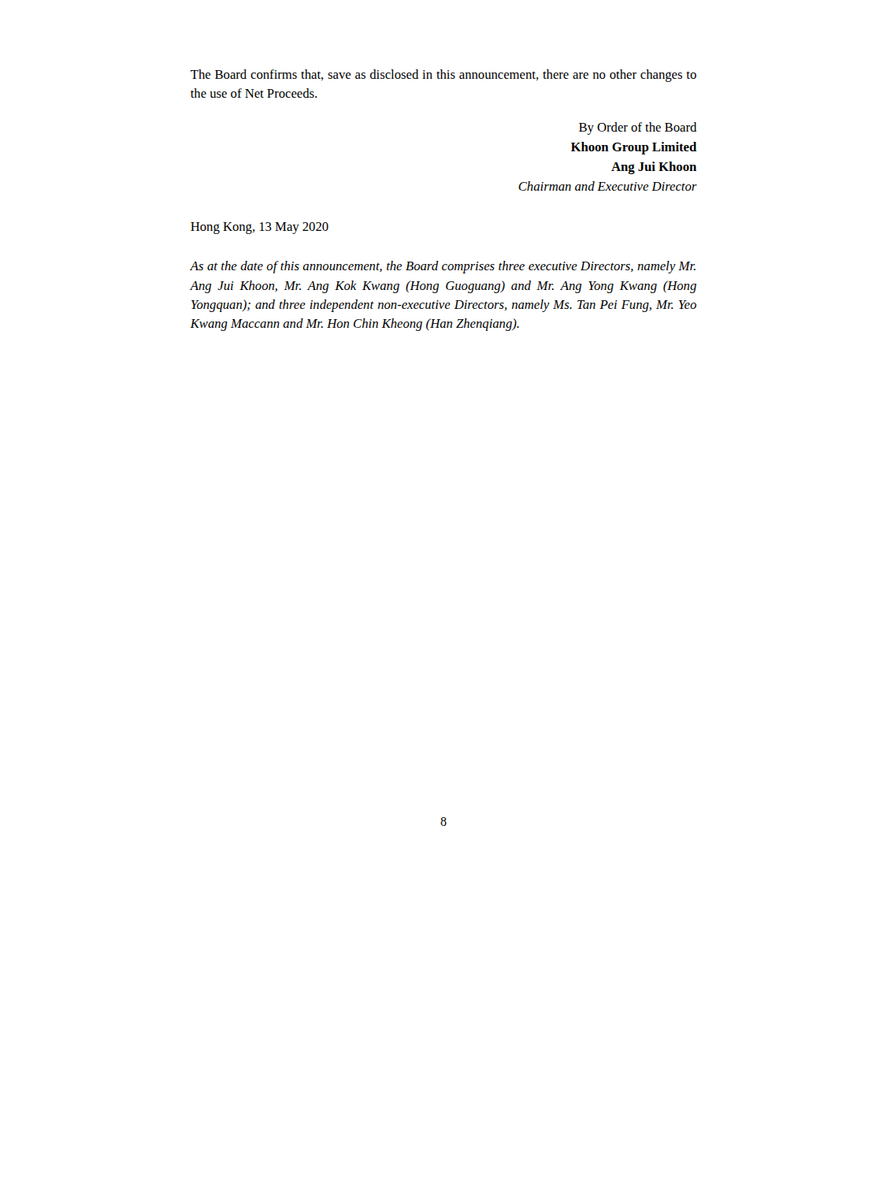The Board confirms that, save as disclosed in this announcement, there are no other changes to the use of Net Proceeds.
By Order of the Board Khoon Group Limited Ang Jui Khoon Chairman and Executive Director
Hong Kong, 13 May 2020
As at the date of this announcement, the Board comprises three executive Directors, namely Mr. Ang Jui Khoon, Mr. Ang Kok Kwang (Hong Guoguang) and Mr. Ang Yong Kwang (Hong Yongquan); and three independent non-executive Directors, namely Ms. Tan Pei Fung, Mr. Yeo Kwang Maccann and Mr. Hon Chin Kheong (Han Zhenqiang).
8